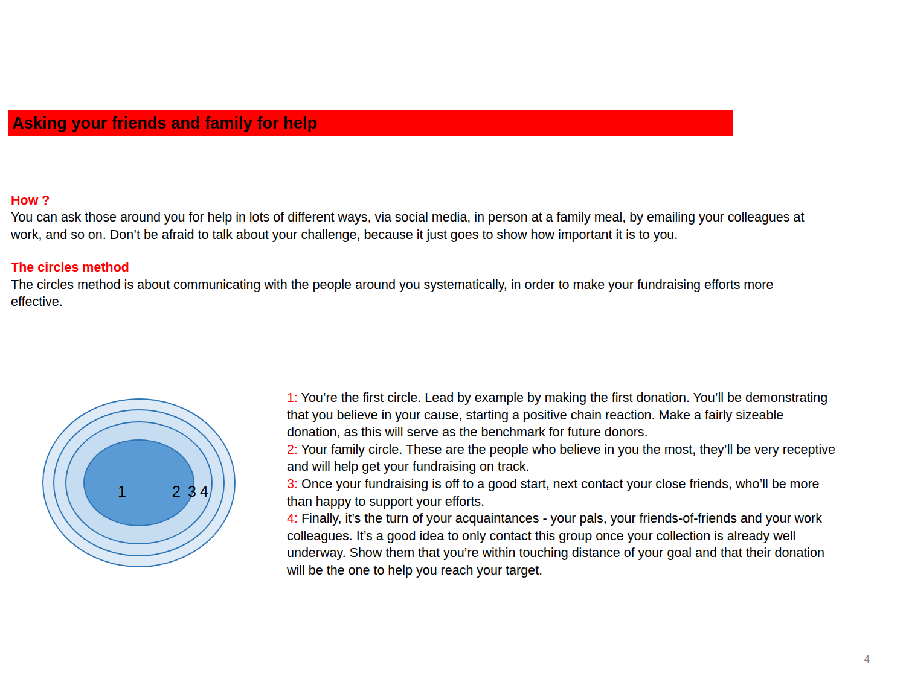Asking your friends and family for help
How ?
You can ask those around you for help in lots of different ways, via social media, in person at a family meal, by emailing your colleagues at work, and so on. Don’t be afraid to talk about your challenge, because it just goes to show how important it is to you.
The circles method
The circles method is about communicating with the people around you systematically, in order to make your fundraising efforts more effective.
1234
1: You’re the first circle. Lead by example by making the first donation. You’ll be demonstrating that you believe in your cause, starting a positive chain reaction. Make a fairly sizeable donation, as this will serve as the benchmark for future donors.
2: Your family circle. These are the people who believe in you the most, they’ll be very receptive and will help get your fundraising on track.
3: Once your fundraising is off to a good start, next contact your close friends, who’ll be more than happy to support your efforts.
4: Finally, it’s the turn of your acquaintances - your pals, your friends-of-friends and your work colleagues. It’s a good idea to only contact this group once your collection is already well underway. Show them that you’re within touching distance of your goal and that their donation will be the one to help you reach your target.
4